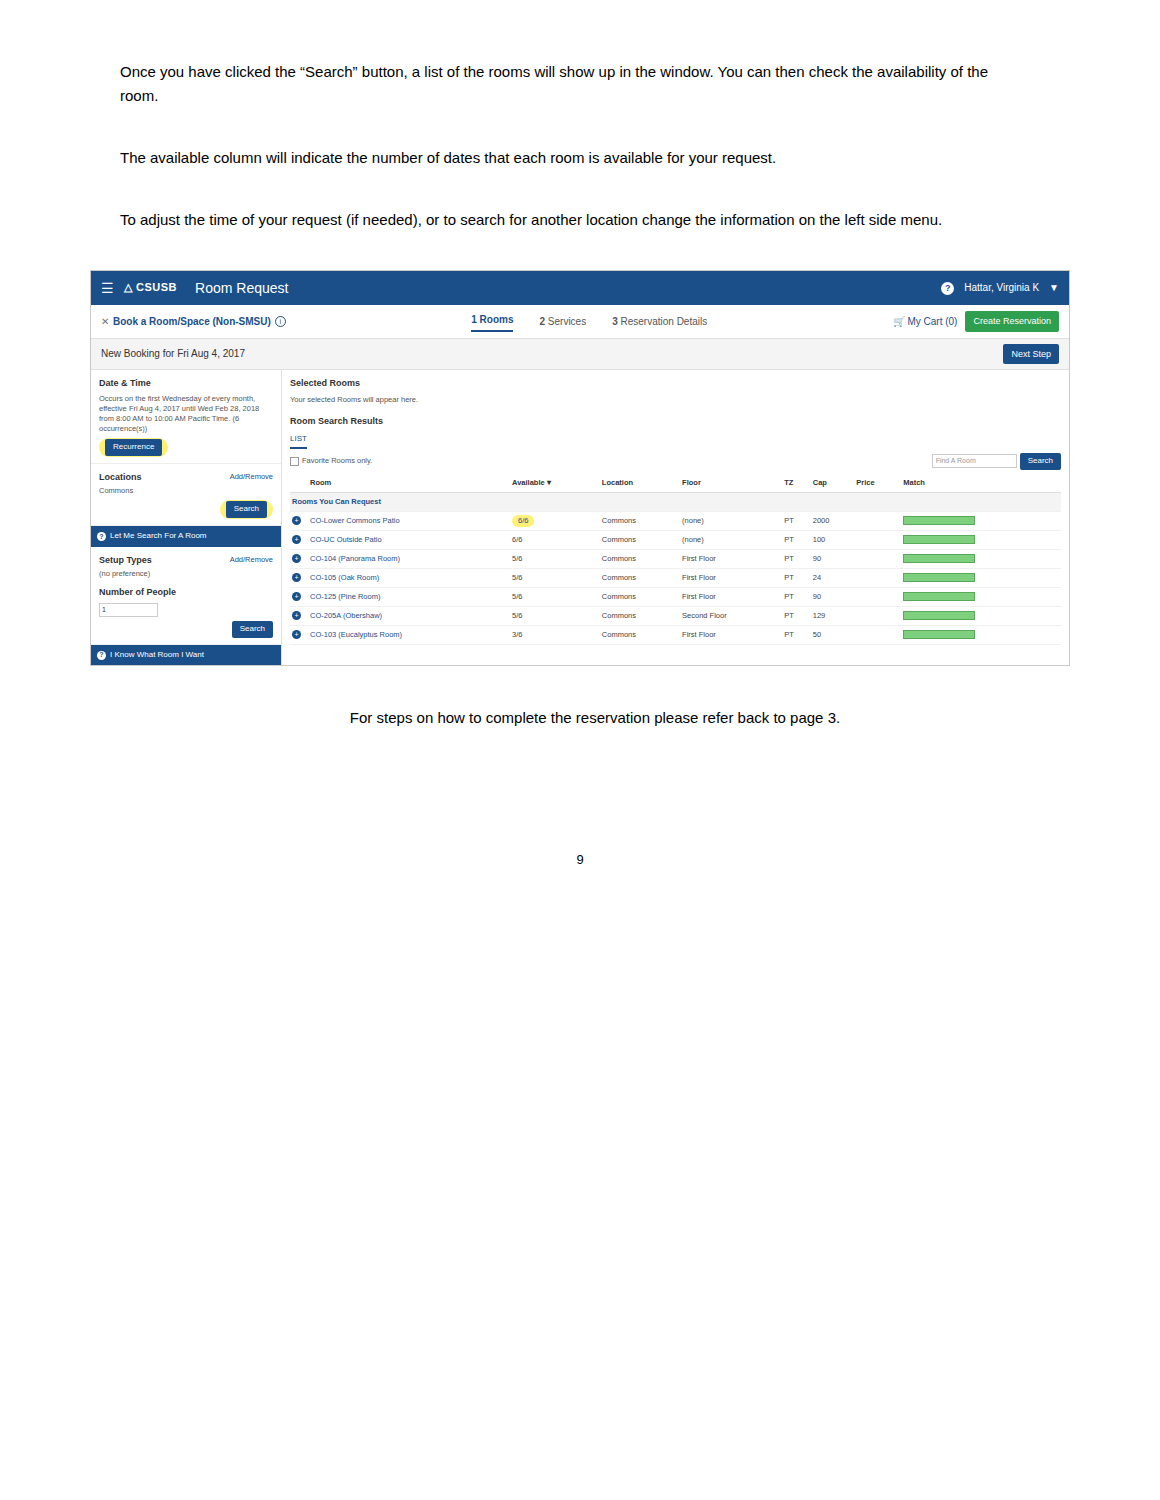Once you have clicked the “Search” button, a list of the rooms will show up in the window. You can then check the availability of the room.
The available column will indicate the number of dates that each room is available for your request.
To adjust the time of your request (if needed), or to search for another location change the information on the left side menu.
☰ △ CSUSB Room Request ? Hattar, Virginia K ▼
✕ Book a Room/Space (Non-SMSU) i 1 Rooms 2 Services 3 Reservation Details 🛒 My Cart (0) Create Reservation
New Booking for Fri Aug 4, 2017 Next Step
Date & Time
Occurs on the first Wednesday of every month, effective Fri Aug 4, 2017 until Wed Feb 28, 2018 from 8:00 AM to 10:00 AM Pacific Time. (6 occurrence(s))
Recurrence
Locations Add/Remove
Commons
Search
? Let Me Search For A Room
Setup Types Add/Remove
(no preference)
Number of People
1
Search
? I Know What Room I Want
Selected Rooms
Your selected Rooms will appear here.
Room Search Results
LIST
Favorite Rooms only. Find A Room Search
| | Room | Available ▾ | Location | Floor | TZ | Cap | Price | Match |
| --- | --- | --- | --- | --- | --- | --- | --- | --- |
| Rooms You Can Request |
| + | CO-Lower Commons Patio | 6/6 | Commons | (none) | PT | 2000 | | |
| + | CO-UC Outside Patio | 6/6 | Commons | (none) | PT | 100 | | |
| + | CO-104 (Panorama Room) | 5/6 | Commons | First Floor | PT | 90 | | |
| + | CO-105 (Oak Room) | 5/6 | Commons | First Floor | PT | 24 | | |
| + | CO-125 (Pine Room) | 5/6 | Commons | First Floor | PT | 90 | | |
| + | CO-205A (Obershaw) | 5/6 | Commons | Second Floor | PT | 129 | | |
| + | CO-103 (Eucalyptus Room) | 3/6 | Commons | First Floor | PT | 50 | | |
For steps on how to complete the reservation please refer back to page 3.
9